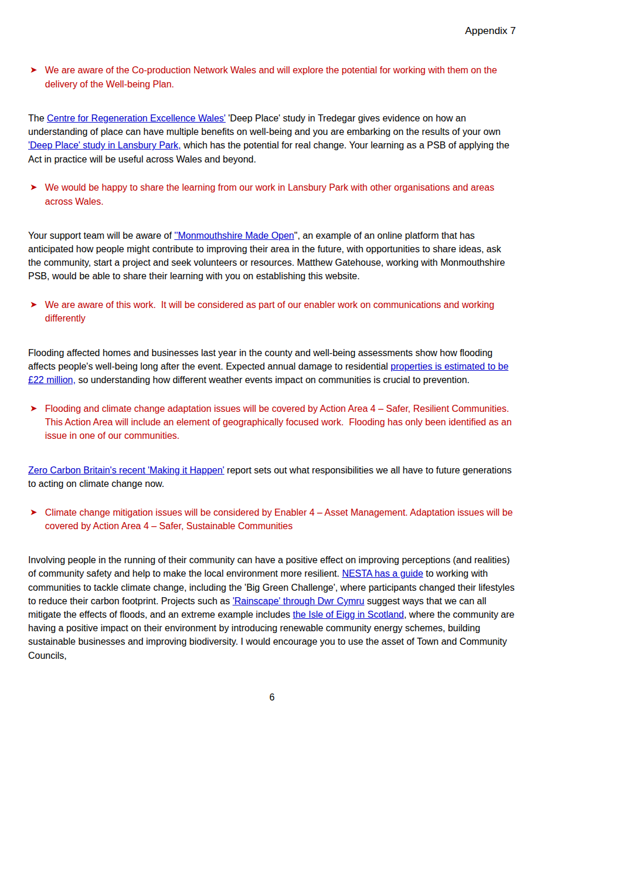Appendix 7
We are aware of the Co-production Network Wales and will explore the potential for working with them on the delivery of the Well-being Plan.
The Centre for Regeneration Excellence Wales' 'Deep Place' study in Tredegar gives evidence on how an understanding of place can have multiple benefits on well-being and you are embarking on the results of your own 'Deep Place' study in Lansbury Park, which has the potential for real change. Your learning as a PSB of applying the Act in practice will be useful across Wales and beyond.
We would be happy to share the learning from our work in Lansbury Park with other organisations and areas across Wales.
Your support team will be aware of ''Monmouthshire Made Open", an example of an online platform that has anticipated how people might contribute to improving their area in the future, with opportunities to share ideas, ask the community, start a project and seek volunteers or resources. Matthew Gatehouse, working with Monmouthshire PSB, would be able to share their learning with you on establishing this website.
We are aware of this work. It will be considered as part of our enabler work on communications and working differently
Flooding affected homes and businesses last year in the county and well-being assessments show how flooding affects people's well-being long after the event. Expected annual damage to residential properties is estimated to be £22 million, so understanding how different weather events impact on communities is crucial to prevention.
Flooding and climate change adaptation issues will be covered by Action Area 4 – Safer, Resilient Communities. This Action Area will include an element of geographically focused work. Flooding has only been identified as an issue in one of our communities.
Zero Carbon Britain's recent 'Making it Happen' report sets out what responsibilities we all have to future generations to acting on climate change now.
Climate change mitigation issues will be considered by Enabler 4 – Asset Management. Adaptation issues will be covered by Action Area 4 – Safer, Sustainable Communities
Involving people in the running of their community can have a positive effect on improving perceptions (and realities) of community safety and help to make the local environment more resilient. NESTA has a guide to working with communities to tackle climate change, including the 'Big Green Challenge', where participants changed their lifestyles to reduce their carbon footprint. Projects such as 'Rainscape' through Dwr Cymru suggest ways that we can all mitigate the effects of floods, and an extreme example includes the Isle of Eigg in Scotland, where the community are having a positive impact on their environment by introducing renewable community energy schemes, building sustainable businesses and improving biodiversity. I would encourage you to use the asset of Town and Community Councils,
6